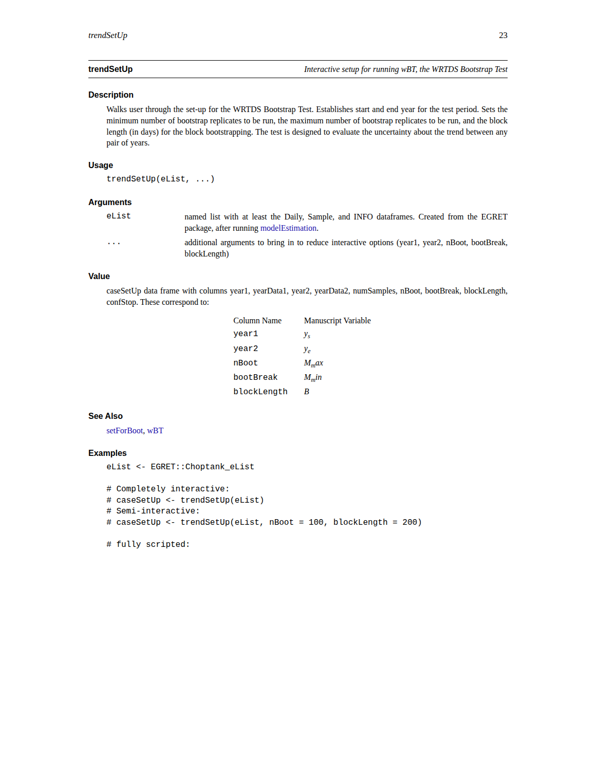trendSetUp 23
trendSetUp Interactive setup for running wBT, the WRTDS Bootstrap Test
Description
Walks user through the set-up for the WRTDS Bootstrap Test. Establishes start and end year for the test period. Sets the minimum number of bootstrap replicates to be run, the maximum number of bootstrap replicates to be run, and the block length (in days) for the block bootstrapping. The test is designed to evaluate the uncertainty about the trend between any pair of years.
Usage
trendSetUp(eList, ...)
Arguments
eList
named list with at least the Daily, Sample, and INFO dataframes. Created from the EGRET package, after running modelEstimation.
...
additional arguments to bring in to reduce interactive options (year1, year2, nBoot, bootBreak, blockLength)
Value
caseSetUp data frame with columns year1, yearData1, year2, yearData2, numSamples, nBoot, bootBreak, blockLength, confStop. These correspond to:
| Column Name | Manuscript Variable |
| --- | --- |
| year1 | y s |
| year2 | y e |
| nBoot | M m ax |
| bootBreak | M m in |
| blockLength | B |
See Also
setForBoot, wBT
Examples
eList <- EGRET::Choptank_eList

# Completely interactive:
# caseSetUp <- trendSetUp(eList)
# Semi-interactive:
# caseSetUp <- trendSetUp(eList, nBoot = 100, blockLength = 200)

# fully scripted: